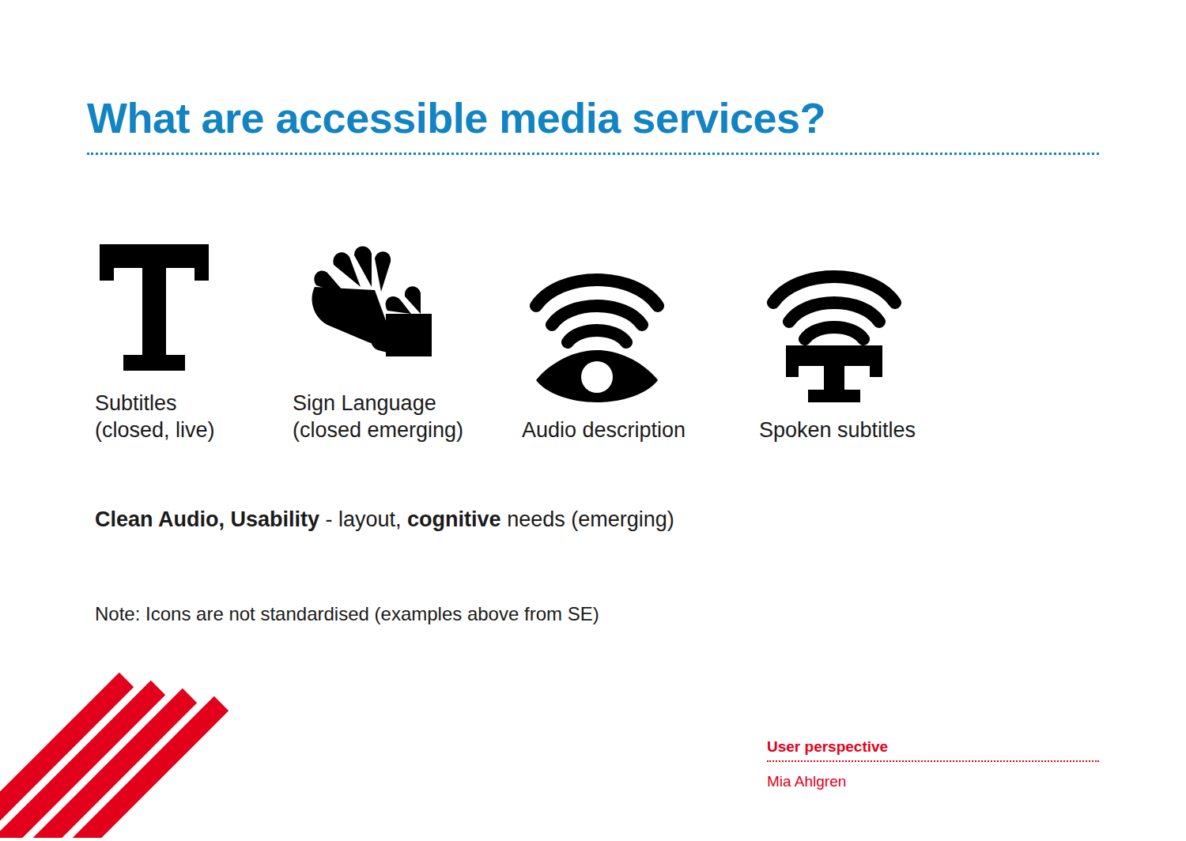What are accessible media services?
Subtitles (closed, live)
Sign Language (closed emerging)
Audio description
Spoken subtitles
Clean Audio, Usability - layout, cognitive needs (emerging)
Note: Icons are not standardised (examples above from SE)
User perspective
Mia Ahlgren